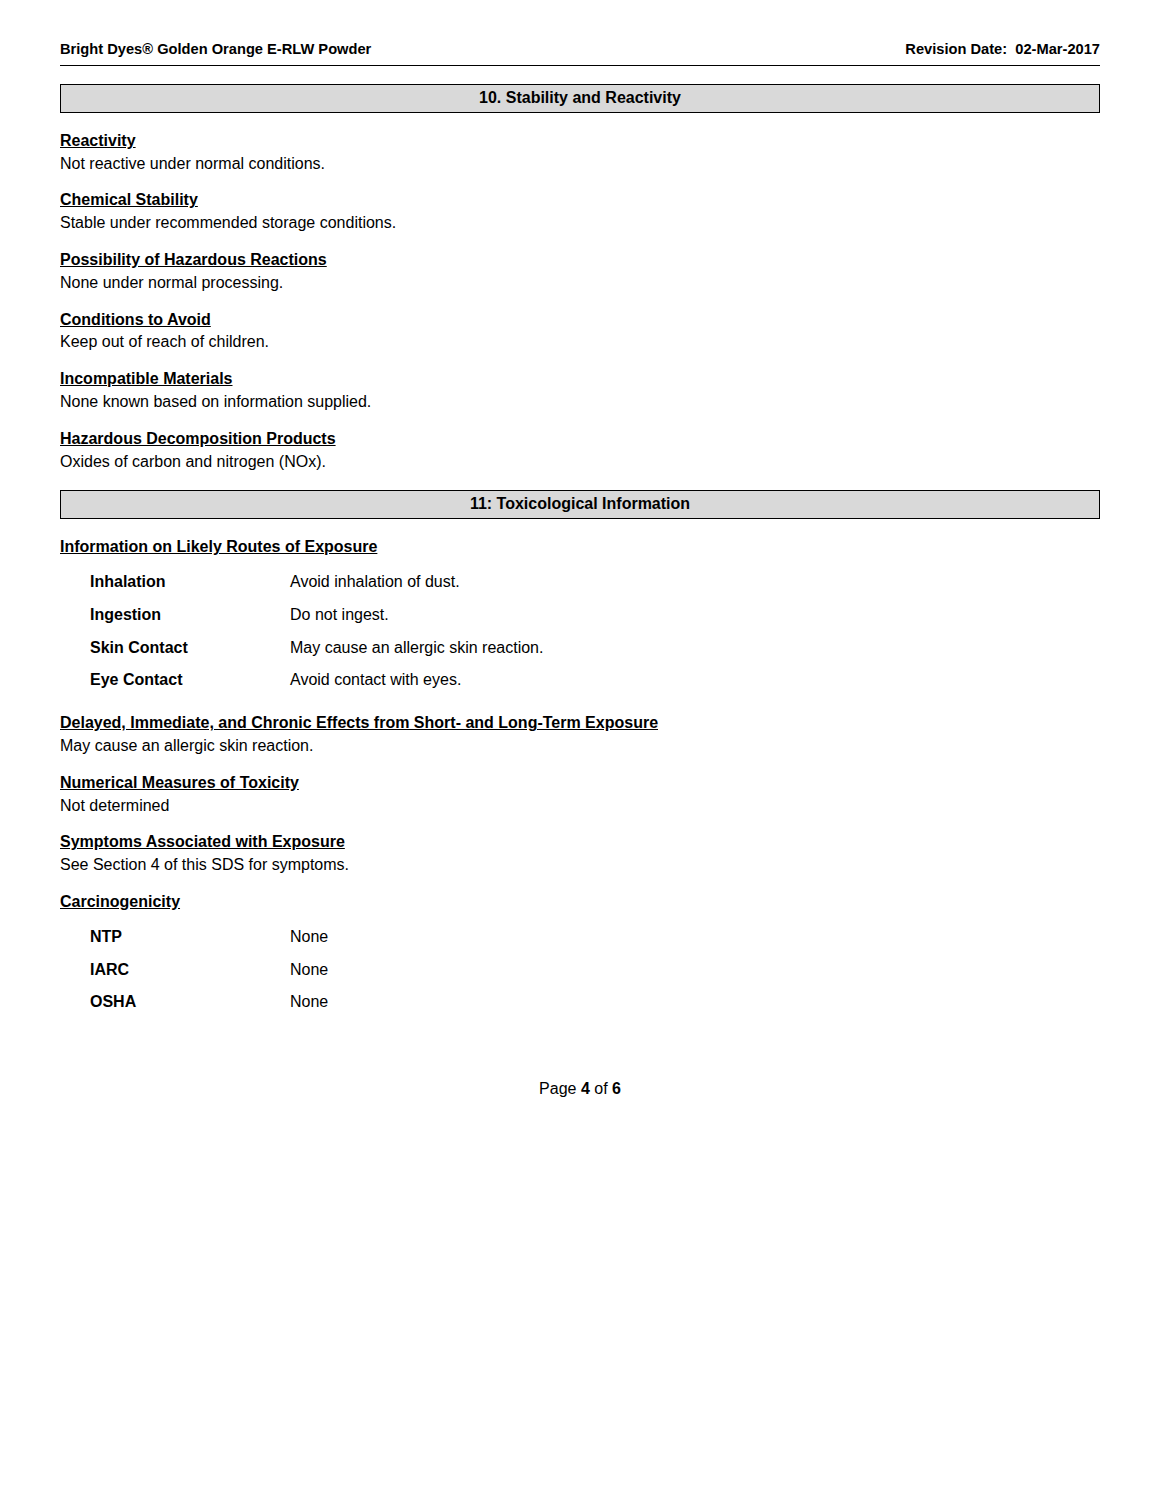Bright Dyes® Golden Orange E-RLW Powder Revision Date: 02-Mar-2017
10. Stability and Reactivity
Reactivity
Not reactive under normal conditions.
Chemical Stability
Stable under recommended storage conditions.
Possibility of Hazardous Reactions
None under normal processing.
Conditions to Avoid
Keep out of reach of children.
Incompatible Materials
None known based on information supplied.
Hazardous Decomposition Products
Oxides of carbon and nitrogen (NOx).
11: Toxicological Information
Information on Likely Routes of Exposure
| Inhalation | Avoid inhalation of dust. |
| Ingestion | Do not ingest. |
| Skin Contact | May cause an allergic skin reaction. |
| Eye Contact | Avoid contact with eyes. |
Delayed, Immediate, and Chronic Effects from Short- and Long-Term Exposure
May cause an allergic skin reaction.
Numerical Measures of Toxicity
Not determined
Symptoms Associated with Exposure
See Section 4 of this SDS for symptoms.
Carcinogenicity
| NTP | None |
| IARC | None |
| OSHA | None |
Page 4 of 6